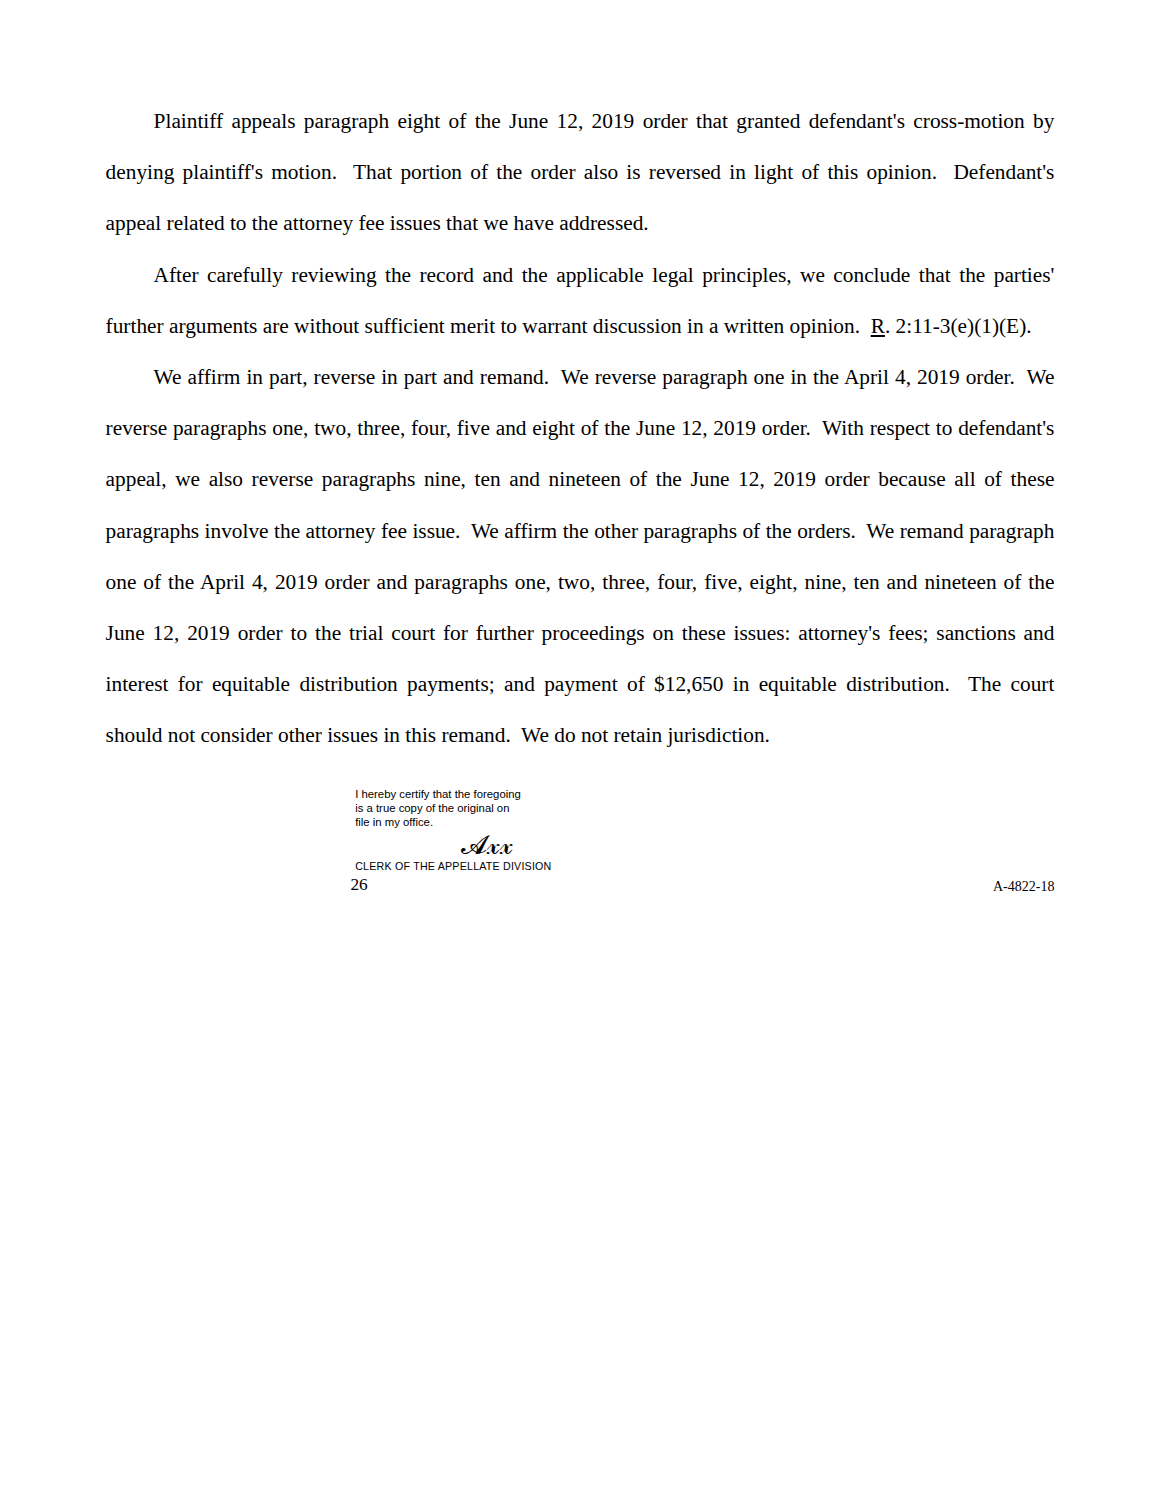Plaintiff appeals paragraph eight of the June 12, 2019 order that granted defendant's cross-motion by denying plaintiff's motion. That portion of the order also is reversed in light of this opinion. Defendant's appeal related to the attorney fee issues that we have addressed.
After carefully reviewing the record and the applicable legal principles, we conclude that the parties' further arguments are without sufficient merit to warrant discussion in a written opinion. R. 2:11-3(e)(1)(E).
We affirm in part, reverse in part and remand. We reverse paragraph one in the April 4, 2019 order. We reverse paragraphs one, two, three, four, five and eight of the June 12, 2019 order. With respect to defendant's appeal, we also reverse paragraphs nine, ten and nineteen of the June 12, 2019 order because all of these paragraphs involve the attorney fee issue. We affirm the other paragraphs of the orders. We remand paragraph one of the April 4, 2019 order and paragraphs one, two, three, four, five, eight, nine, ten and nineteen of the June 12, 2019 order to the trial court for further proceedings on these issues: attorney's fees; sanctions and interest for equitable distribution payments; and payment of $12,650 in equitable distribution. The court should not consider other issues in this remand. We do not retain jurisdiction.
I hereby certify that the foregoing
is a true copy of the original on
file in my office.
𝓐𝓍𝓍
CLERK OF THE APPELLATE DIVISION
26 A-4822-18